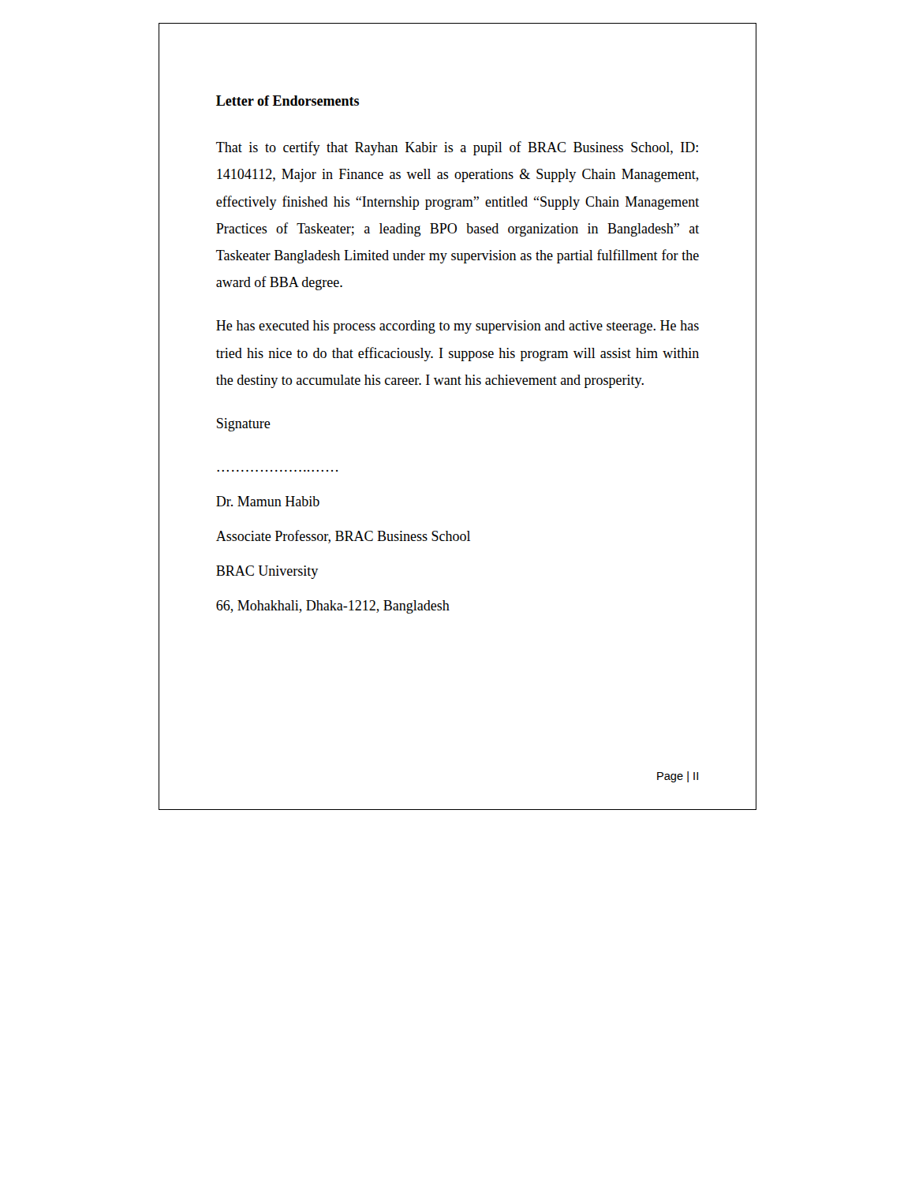Letter of Endorsements
That is to certify that Rayhan Kabir is a pupil of BRAC Business School, ID: 14104112, Major in Finance as well as operations & Supply Chain Management, effectively finished his “Internship program” entitled “Supply Chain Management Practices of Taskeater; a leading BPO based organization in Bangladesh” at Taskeater Bangladesh Limited under my supervision as the partial fulfillment for the award of BBA degree.
He has executed his process according to my supervision and active steerage. He has tried his nice to do that efficaciously. I suppose his program will assist him within the destiny to accumulate his career. I want his achievement and prosperity.
Signature
………………..……
Dr. Mamun Habib
Associate Professor, BRAC Business School
BRAC University
66, Mohakhali, Dhaka-1212, Bangladesh
Page | II